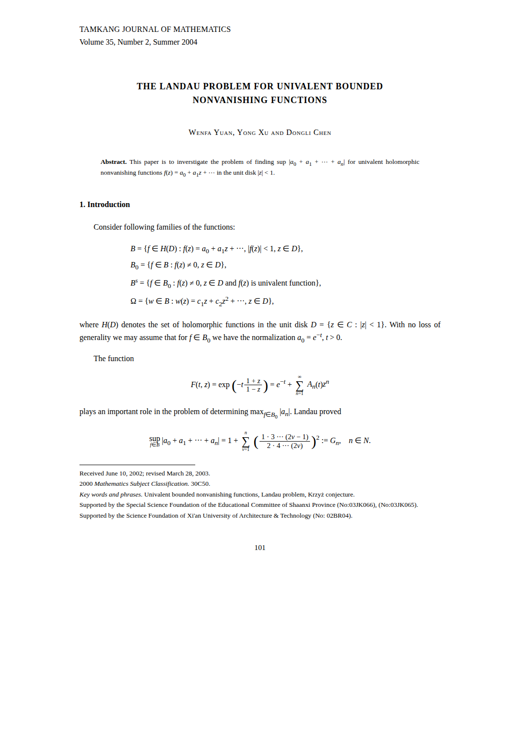TAMKANG JOURNAL OF MATHEMATICS
Volume 35, Number 2, Summer 2004
The Landau Problem for Univalent Bounded
Nonvanishing Functions
Wenfa Yuan, Yong Xu and Dongli Chen
Abstract. This paper is to inverstigate the problem of finding sup |a0 + a1 + ··· + an| for univalent holomorphic nonvanishing functions f(z) = a0 + a1z + ··· in the unit disk |z| < 1.
1. Introduction
Consider following families of the functions:
B = {f ∈ H(D) : f(z) = a0 + a1z + ···, |f(z)| < 1, z ∈ D},
B0 = {f ∈ B : f(z) ≠ 0, z ∈ D},
Bs = {f ∈ B0 : f(z) ≠ 0, z ∈ D and f(z) is univalent function},
Ω = {w ∈ B : w(z) = c1z + c2z2 + ···, z ∈ D},
where H(D) denotes the set of holomorphic functions in the unit disk D = {z ∈ C : |z| < 1}. With no loss of generality we may assume that for f ∈ B0 we have the normalization a0 = e−t, t > 0.
The function
F(t, z) = exp (−t 1 + z 1 − z) = e−t + ∞∑n=1 An(t)zn
plays an important role in the problem of determining maxf∈B0 |an|. Landau proved
sup f∈B|a0 + a1 + ··· + an| = 1 + n∑v=1 (1 · 3 ··· (2v − 1) 2 · 4 ··· (2v))2 := Gn, n ∈ N.
Received June 10, 2002; revised March 28, 2003.
2000 Mathematics Subject Classification. 30C50.
Key words and phrases. Univalent bounded nonvanishing functions, Landau problem, Krzyż conjecture.
Supported by the Special Science Foundation of the Educational Committee of Shaanxi Province (No:03JK066), (No:03JK065).
Supported by the Science Foundation of Xi'an University of Architecture & Technology (No: 02BR04).
101